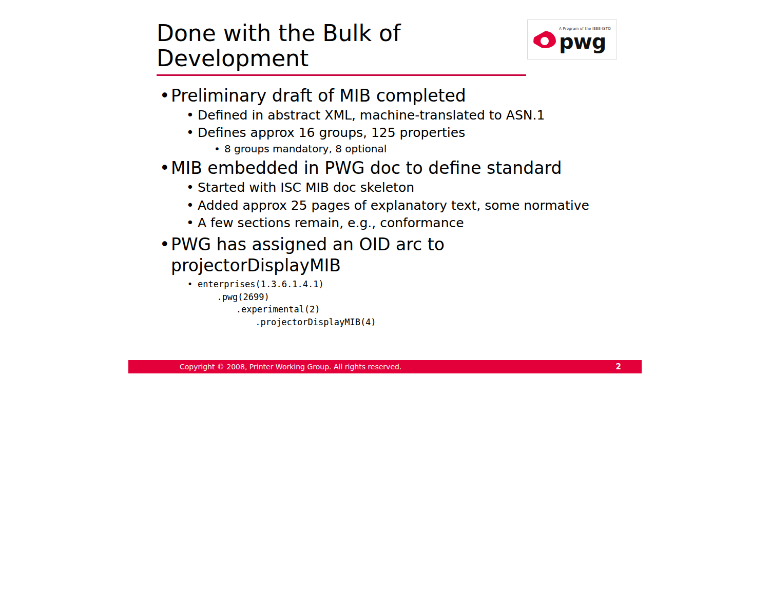A Program of the IEEE-ISTO pwg
Done with the Bulk of Development
Preliminary draft of MIB completed
Defined in abstract XML, machine-translated to ASN.1
Defines approx 16 groups, 125 properties
8 groups mandatory, 8 optional
MIB embedded in PWG doc to define standard
Started with ISC MIB doc skeleton
Added approx 25 pages of explanatory text, some normative
A few sections remain, e.g., conformance
PWG has assigned an OID arc to projectorDisplayMIB
enterprises(1.3.6.1.4.1) .pwg(2699) .experimental(2) .projectorDisplayMIB(4)
Copyright © 2008, Printer Working Group. All rights reserved. 2